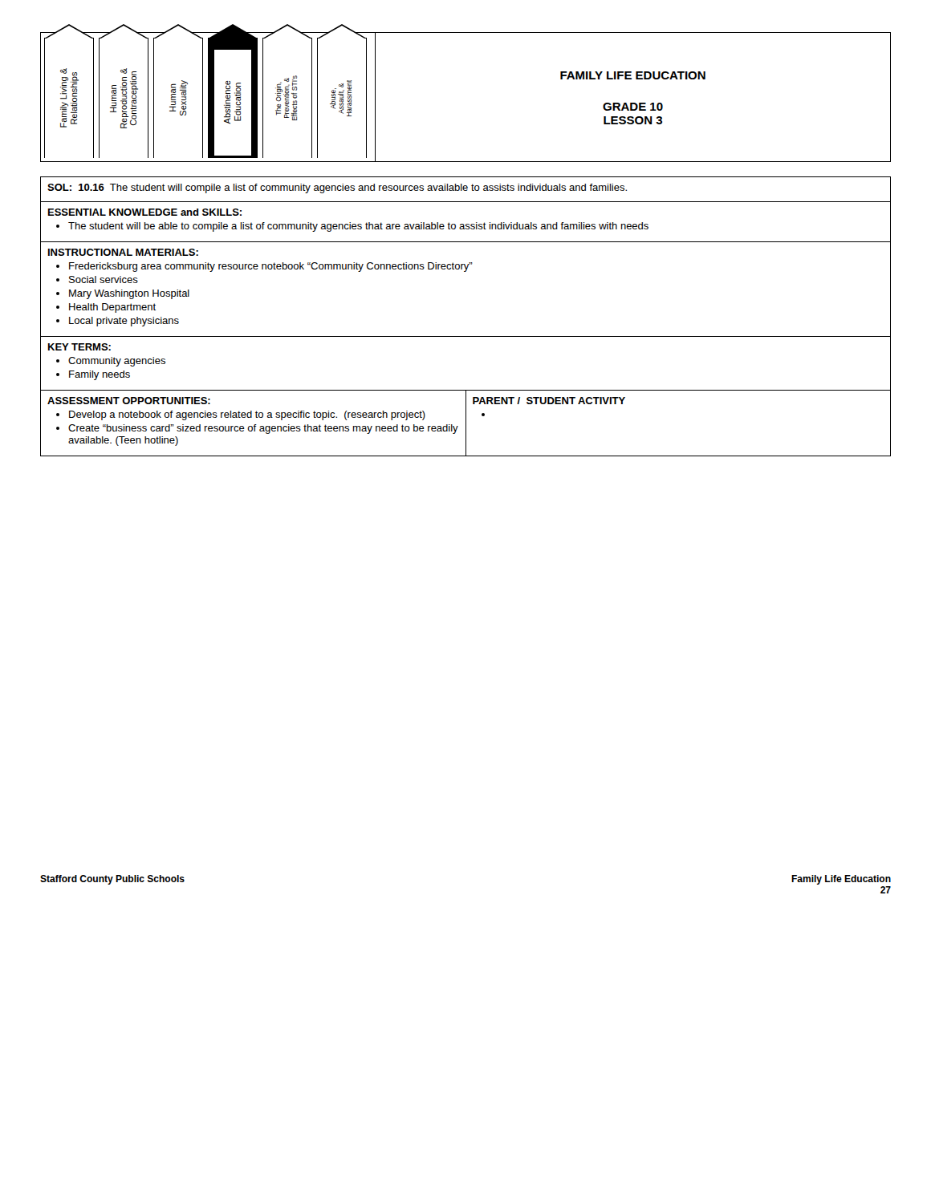Family Living &
Relationships
Human
Reproduction &
Contraception
Human
Sexuality
Abstinence
Education
The Origin,
Prevention, &
Effects of STI’s
Abuse,
Assault, &
Harassment
FAMILY LIFE EDUCATION
GRADE 10
LESSON 3
| SOL: 10.16 The student will compile a list of community agencies and resources available to assists individuals and families. |
| ESSENTIAL KNOWLEDGE and SKILLS: The student will be able to compile a list of community agencies that are available to assist individuals and families with needs |
| INSTRUCTIONAL MATERIALS: Fredericksburg area community resource notebook “Community Connections Directory” Social services Mary Washington Hospital Health Department Local private physicians |
| KEY TERMS: Community agencies Family needs |
| ASSESSMENT OPPORTUNITIES: Develop a notebook of agencies related to a specific topic. (research project) Create “business card” sized resource of agencies that teens may need to be readily available. (Teen hotline) | PARENT / STUDENT ACTIVITY |
Stafford County Public Schools
Family Life Education
27